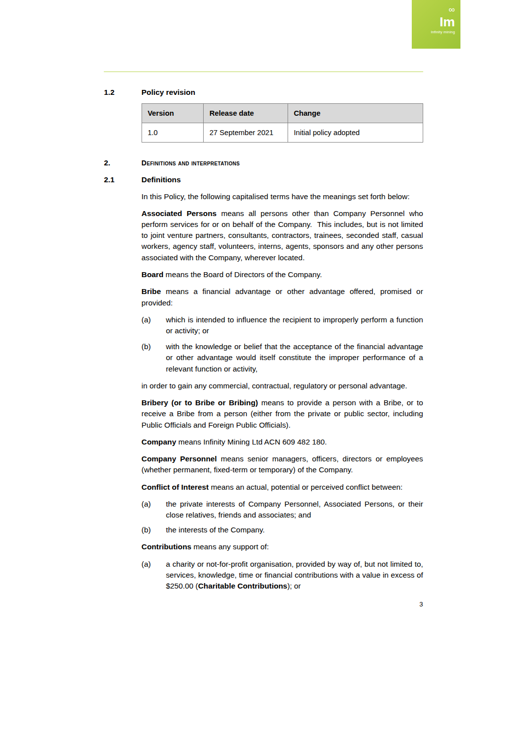∞
Im
Infinity mining
1.2
Policy revision
| Version | Release date | Change |
| --- | --- | --- |
| 1.0 | 27 September 2021 | Initial policy adopted |
2.
Definitions and interpretations
2.1
Definitions
In this Policy, the following capitalised terms have the meanings set forth below:
Associated Persons means all persons other than Company Personnel who perform services for or on behalf of the Company. This includes, but is not limited to joint venture partners, consultants, contractors, trainees, seconded staff, casual workers, agency staff, volunteers, interns, agents, sponsors and any other persons associated with the Company, wherever located.
Board means the Board of Directors of the Company.
Bribe means a financial advantage or other advantage offered, promised or provided:
(a) which is intended to influence the recipient to improperly perform a function or activity; or
(b) with the knowledge or belief that the acceptance of the financial advantage or other advantage would itself constitute the improper performance of a relevant function or activity,
in order to gain any commercial, contractual, regulatory or personal advantage.
Bribery (or to Bribe or Bribing) means to provide a person with a Bribe, or to receive a Bribe from a person (either from the private or public sector, including Public Officials and Foreign Public Officials).
Company means Infinity Mining Ltd ACN 609 482 180.
Company Personnel means senior managers, officers, directors or employees (whether permanent, fixed-term or temporary) of the Company.
Conflict of Interest means an actual, potential or perceived conflict between:
(a) the private interests of Company Personnel, Associated Persons, or their close relatives, friends and associates; and
(b) the interests of the Company.
Contributions means any support of:
(a) a charity or not-for-profit organisation, provided by way of, but not limited to, services, knowledge, time or financial contributions with a value in excess of $250.00 (Charitable Contributions); or
3